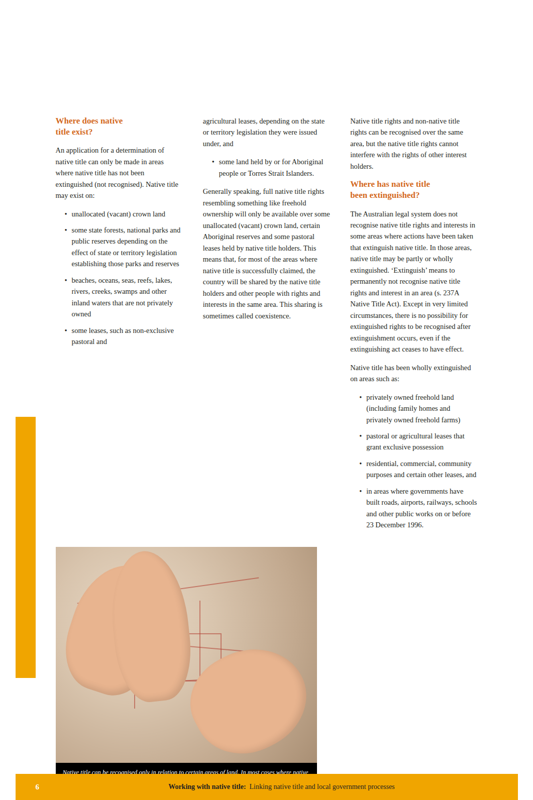Where does native
title exist?
An application for a determination of native title can only be made in areas where native title has not been extinguished (not recognised). Native title may exist on:
unallocated (vacant) crown land
some state forests, national parks and public reserves depending on the effect of state or territory legislation establishing those parks and reserves
beaches, oceans, seas, reefs, lakes, rivers, creeks, swamps and other inland waters that are not privately owned
some leases, such as non-exclusive pastoral and
agricultural leases, depending on the state or territory legislation they were issued under, and
some land held by or for Aboriginal people or Torres Strait Islanders.
Generally speaking, full native title rights resembling something like freehold ownership will only be available over some unallocated (vacant) crown land, certain Aboriginal reserves and some pastoral leases held by native title holders. This means that, for most of the areas where native title is successfully claimed, the country will be shared by the native title holders and other people with rights and interests in the same area. This sharing is sometimes called coexistence.
Native title rights and non-native title rights can be recognised over the same area, but the native title rights cannot interfere with the rights of other interest holders.
Where has native title
been extinguished?
The Australian legal system does not recognise native title rights and interests in some areas where actions have been taken that extinguish native title. In those areas, native title may be partly or wholly extinguished. ‘Extinguish’ means to permanently not recognise native title rights and interest in an area (s. 237A Native Title Act). Except in very limited circumstances, there is no possibility for extinguished rights to be recognised after extinguishment occurs, even if the extinguishing act ceases to have effect.
Native title has been wholly extinguished on areas such as:
privately owned freehold land (including family homes and privately owned freehold farms)
pastoral or agricultural leases that grant exclusive possession
residential, commercial, community purposes and certain other leases, and
in areas where governments have built roads, airports, railways, schools and other public works on or before 23 December 1996.
Native title can be recognised only in relation to certain areas of land. In most cases where native title is fount to exist, the country will be shared by native title holders and others with rights and interests in the area.
6
Working with native title: Linking native title and local government processes